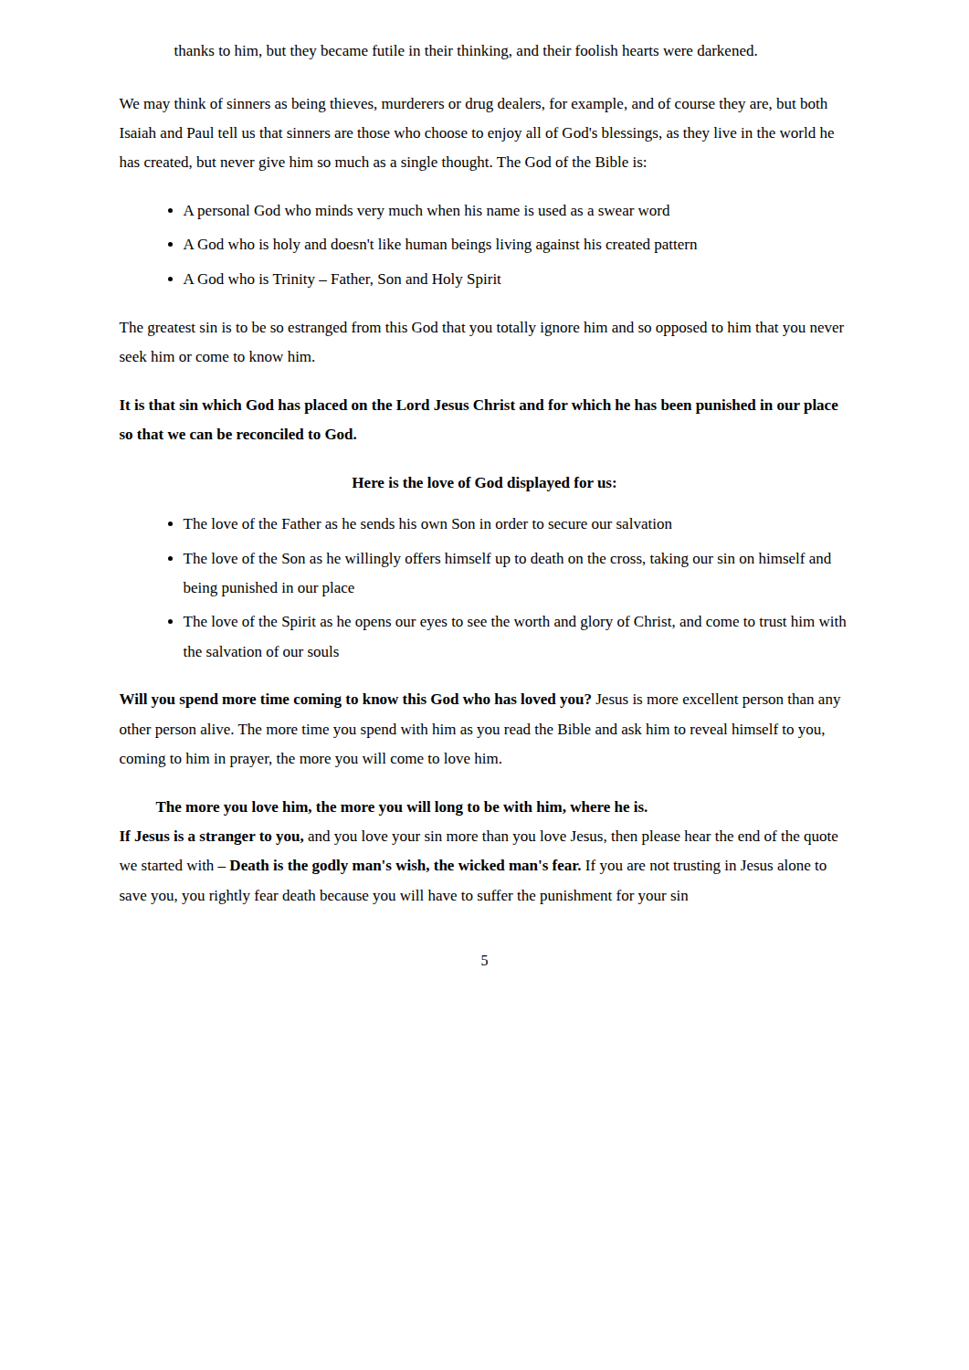thanks to him, but they became futile in their thinking, and their foolish hearts were darkened.
We may think of sinners as being thieves, murderers or drug dealers, for example, and of course they are, but both Isaiah and Paul tell us that sinners are those who choose to enjoy all of God's blessings, as they live in the world he has created, but never give him so much as a single thought. The God of the Bible is:
A personal God who minds very much when his name is used as a swear word
A God who is holy and doesn't like human beings living against his created pattern
A God who is Trinity – Father, Son and Holy Spirit
The greatest sin is to be so estranged from this God that you totally ignore him and so opposed to him that you never seek him or come to know him.
It is that sin which God has placed on the Lord Jesus Christ and for which he has been punished in our place so that we can be reconciled to God.
Here is the love of God displayed for us:
The love of the Father as he sends his own Son in order to secure our salvation
The love of the Son as he willingly offers himself up to death on the cross, taking our sin on himself and being punished in our place
The love of the Spirit as he opens our eyes to see the worth and glory of Christ, and come to trust him with the salvation of our souls
Will you spend more time coming to know this God who has loved you? Jesus is more excellent person than any other person alive. The more time you spend with him as you read the Bible and ask him to reveal himself to you, coming to him in prayer, the more you will come to love him.
The more you love him, the more you will long to be with him, where he is.
If Jesus is a stranger to you, and you love your sin more than you love Jesus, then please hear the end of the quote we started with – Death is the godly man's wish, the wicked man's fear. If you are not trusting in Jesus alone to save you, you rightly fear death because you will have to suffer the punishment for your sin
5